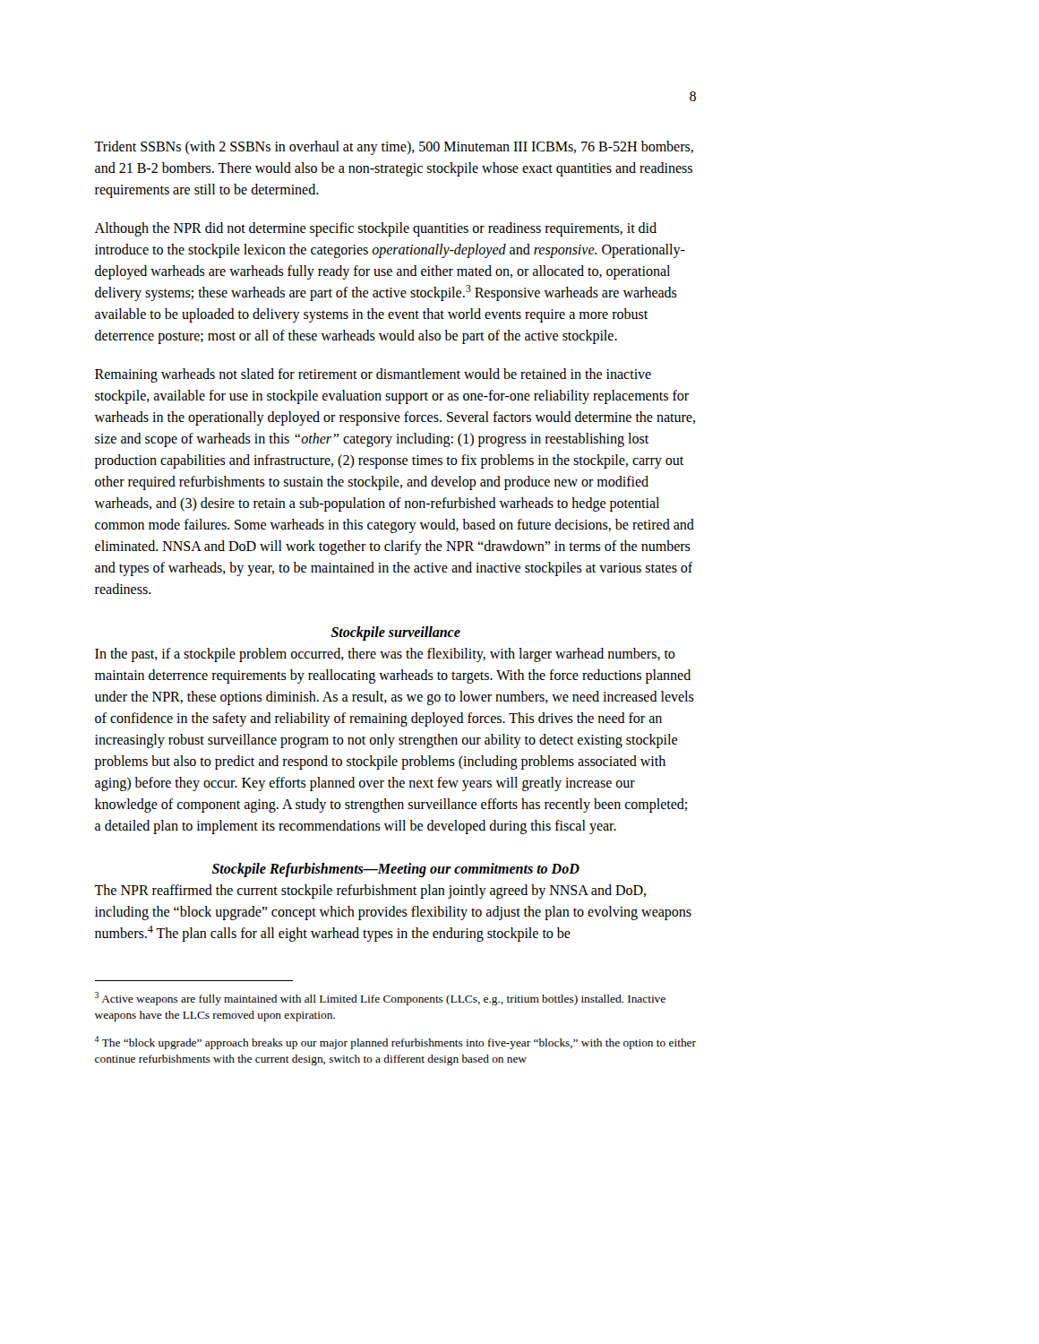8
Trident SSBNs (with 2 SSBNs in overhaul at any time), 500 Minuteman III ICBMs, 76 B-52H bombers, and 21 B-2 bombers. There would also be a non-strategic stockpile whose exact quantities and readiness requirements are still to be determined.
Although the NPR did not determine specific stockpile quantities or readiness requirements, it did introduce to the stockpile lexicon the categories operationally-deployed and responsive. Operationally-deployed warheads are warheads fully ready for use and either mated on, or allocated to, operational delivery systems; these warheads are part of the active stockpile.3 Responsive warheads are warheads available to be uploaded to delivery systems in the event that world events require a more robust deterrence posture; most or all of these warheads would also be part of the active stockpile.
Remaining warheads not slated for retirement or dismantlement would be retained in the inactive stockpile, available for use in stockpile evaluation support or as one-for-one reliability replacements for warheads in the operationally deployed or responsive forces. Several factors would determine the nature, size and scope of warheads in this “other” category including: (1) progress in reestablishing lost production capabilities and infrastructure, (2) response times to fix problems in the stockpile, carry out other required refurbishments to sustain the stockpile, and develop and produce new or modified warheads, and (3) desire to retain a sub-population of non-refurbished warheads to hedge potential common mode failures. Some warheads in this category would, based on future decisions, be retired and eliminated. NNSA and DoD will work together to clarify the NPR “drawdown” in terms of the numbers and types of warheads, by year, to be maintained in the active and inactive stockpiles at various states of readiness.
Stockpile surveillance
In the past, if a stockpile problem occurred, there was the flexibility, with larger warhead numbers, to maintain deterrence requirements by reallocating warheads to targets. With the force reductions planned under the NPR, these options diminish. As a result, as we go to lower numbers, we need increased levels of confidence in the safety and reliability of remaining deployed forces. This drives the need for an increasingly robust surveillance program to not only strengthen our ability to detect existing stockpile problems but also to predict and respond to stockpile problems (including problems associated with aging) before they occur. Key efforts planned over the next few years will greatly increase our knowledge of component aging. A study to strengthen surveillance efforts has recently been completed; a detailed plan to implement its recommendations will be developed during this fiscal year.
Stockpile Refurbishments—Meeting our commitments to DoD
The NPR reaffirmed the current stockpile refurbishment plan jointly agreed by NNSA and DoD, including the “block upgrade” concept which provides flexibility to adjust the plan to evolving weapons numbers.4 The plan calls for all eight warhead types in the enduring stockpile to be
3 Active weapons are fully maintained with all Limited Life Components (LLCs, e.g., tritium bottles) installed. Inactive weapons have the LLCs removed upon expiration.
4 The “block upgrade” approach breaks up our major planned refurbishments into five-year “blocks,” with the option to either continue refurbishments with the current design, switch to a different design based on new